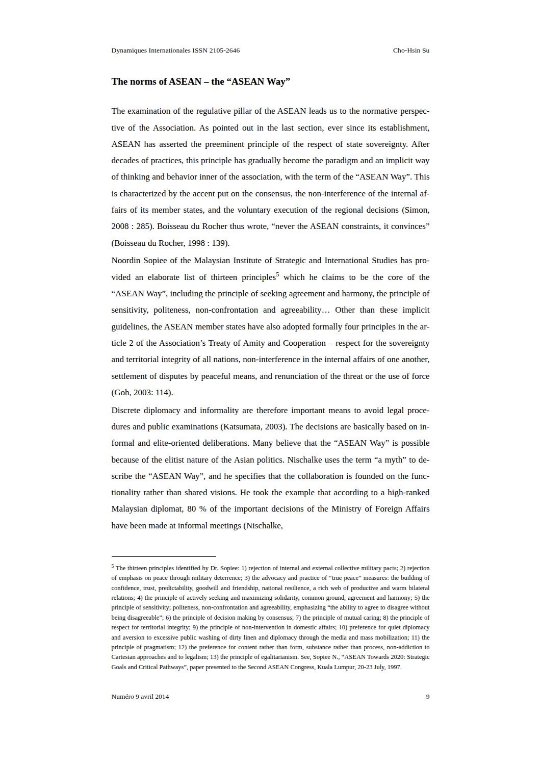Dynamiques Internationales ISSN 2105-2646 Cho-Hsin Su
The norms of ASEAN – the “ASEAN Way”
The examination of the regulative pillar of the ASEAN leads us to the normative perspective of the Association. As pointed out in the last section, ever since its establishment, ASEAN has asserted the preeminent principle of the respect of state sovereignty. After decades of practices, this principle has gradually become the paradigm and an implicit way of thinking and behavior inner of the association, with the term of the “ASEAN Way”. This is characterized by the accent put on the consensus, the non-interference of the internal affairs of its member states, and the voluntary execution of the regional decisions (Simon, 2008 : 285). Boisseau du Rocher thus wrote, “never the ASEAN constraints, it convinces” (Boisseau du Rocher, 1998 : 139).
Noordin Sopiee of the Malaysian Institute of Strategic and International Studies has provided an elaborate list of thirteen principles5 which he claims to be the core of the “ASEAN Way”, including the principle of seeking agreement and harmony, the principle of sensitivity, politeness, non-confrontation and agreeability… Other than these implicit guidelines, the ASEAN member states have also adopted formally four principles in the article 2 of the Association’s Treaty of Amity and Cooperation – respect for the sovereignty and territorial integrity of all nations, non-interference in the internal affairs of one another, settlement of disputes by peaceful means, and renunciation of the threat or the use of force (Goh, 2003: 114).
Discrete diplomacy and informality are therefore important means to avoid legal procedures and public examinations (Katsumata, 2003). The decisions are basically based on informal and elite-oriented deliberations. Many believe that the “ASEAN Way” is possible because of the elitist nature of the Asian politics. Nischalke uses the term “a myth” to describe the “ASEAN Way”, and he specifies that the collaboration is founded on the functionality rather than shared visions. He took the example that according to a high-ranked Malaysian diplomat, 80 % of the important decisions of the Ministry of Foreign Affairs have been made at informal meetings (Nischalke,
5 The thirteen principles identified by Dr. Sopiee: 1) rejection of internal and external collective military pacts; 2) rejection of emphasis on peace through military deterrence; 3) the advocacy and practice of “true peace” measures: the building of confidence, trust, predictability, goodwill and friendship, national resilience, a rich web of productive and warm bilateral relations; 4) the principle of actively seeking and maximizing solidarity, common ground, agreement and harmony; 5) the principle of sensitivity; politeness, non-confrontation and agreeability, emphasizing “the ability to agree to disagree without being disagreeable”; 6) the principle of decision making by consensus; 7) the principle of mutual caring; 8) the principle of respect for territorial integrity; 9) the principle of non-intervention in domestic affairs; 10) preference for quiet diplomacy and aversion to excessive public washing of dirty linen and diplomacy through the media and mass mobilization; 11) the principle of pragmatism; 12) the preference for content rather than form, substance rather than process, non-addiction to Cartesian approaches and to legalism; 13) the principle of egalitarianism. See, Sopiee N., “ASEAN Towards 2020: Strategic Goals and Critical Pathways”, paper presented to the Second ASEAN Congress, Kuala Lumpur, 20-23 July, 1997.
Numéro 9 avril 2014 9